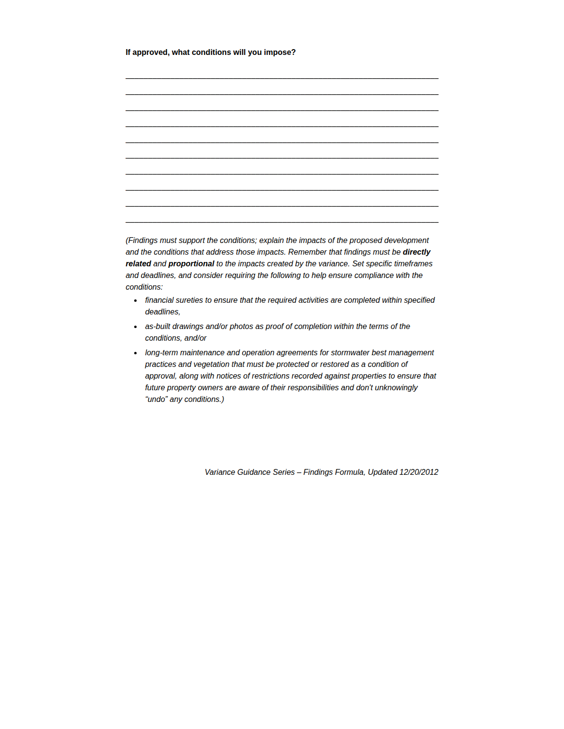If approved, what conditions will you impose?
_______________________________________________________________________________________
_______________________________________________________________________________________
_______________________________________________________________________________________
_______________________________________________________________________________________
_______________________________________________________________________________________
_______________________________________________________________________________________
_______________________________________________________________________________________
_______________________________________________________________________________________
_______________________________________________________________________________________
______________________________________________________________________________________.
(Findings must support the conditions; explain the impacts of the proposed development and the conditions that address those impacts. Remember that findings must be directly related and proportional to the impacts created by the variance. Set specific timeframes and deadlines, and consider requiring the following to help ensure compliance with the conditions:
financial sureties to ensure that the required activities are completed within specified deadlines,
as-built drawings and/or photos as proof of completion within the terms of the conditions, and/or
long-term maintenance and operation agreements for stormwater best management practices and vegetation that must be protected or restored as a condition of approval, along with notices of restrictions recorded against properties to ensure that future property owners are aware of their responsibilities and don't unknowingly “undo” any conditions.)
Variance Guidance Series – Findings Formula, Updated 12/20/2012